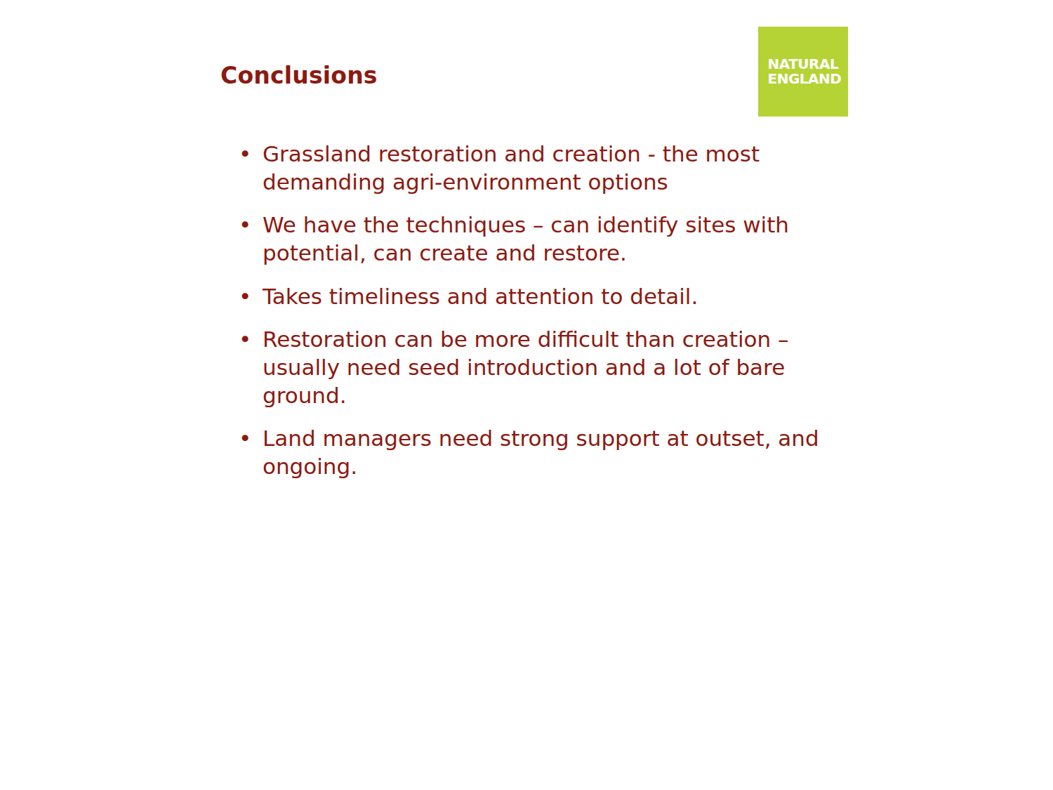NATURAL
ENGLAND
Conclusions
Grassland restoration and creation - the most demanding agri-environment options
We have the techniques – can identify sites with potential, can create and restore.
Takes timeliness and attention to detail.
Restoration can be more difficult than creation – usually need seed introduction and a lot of bare ground.
Land managers need strong support at outset, and ongoing.